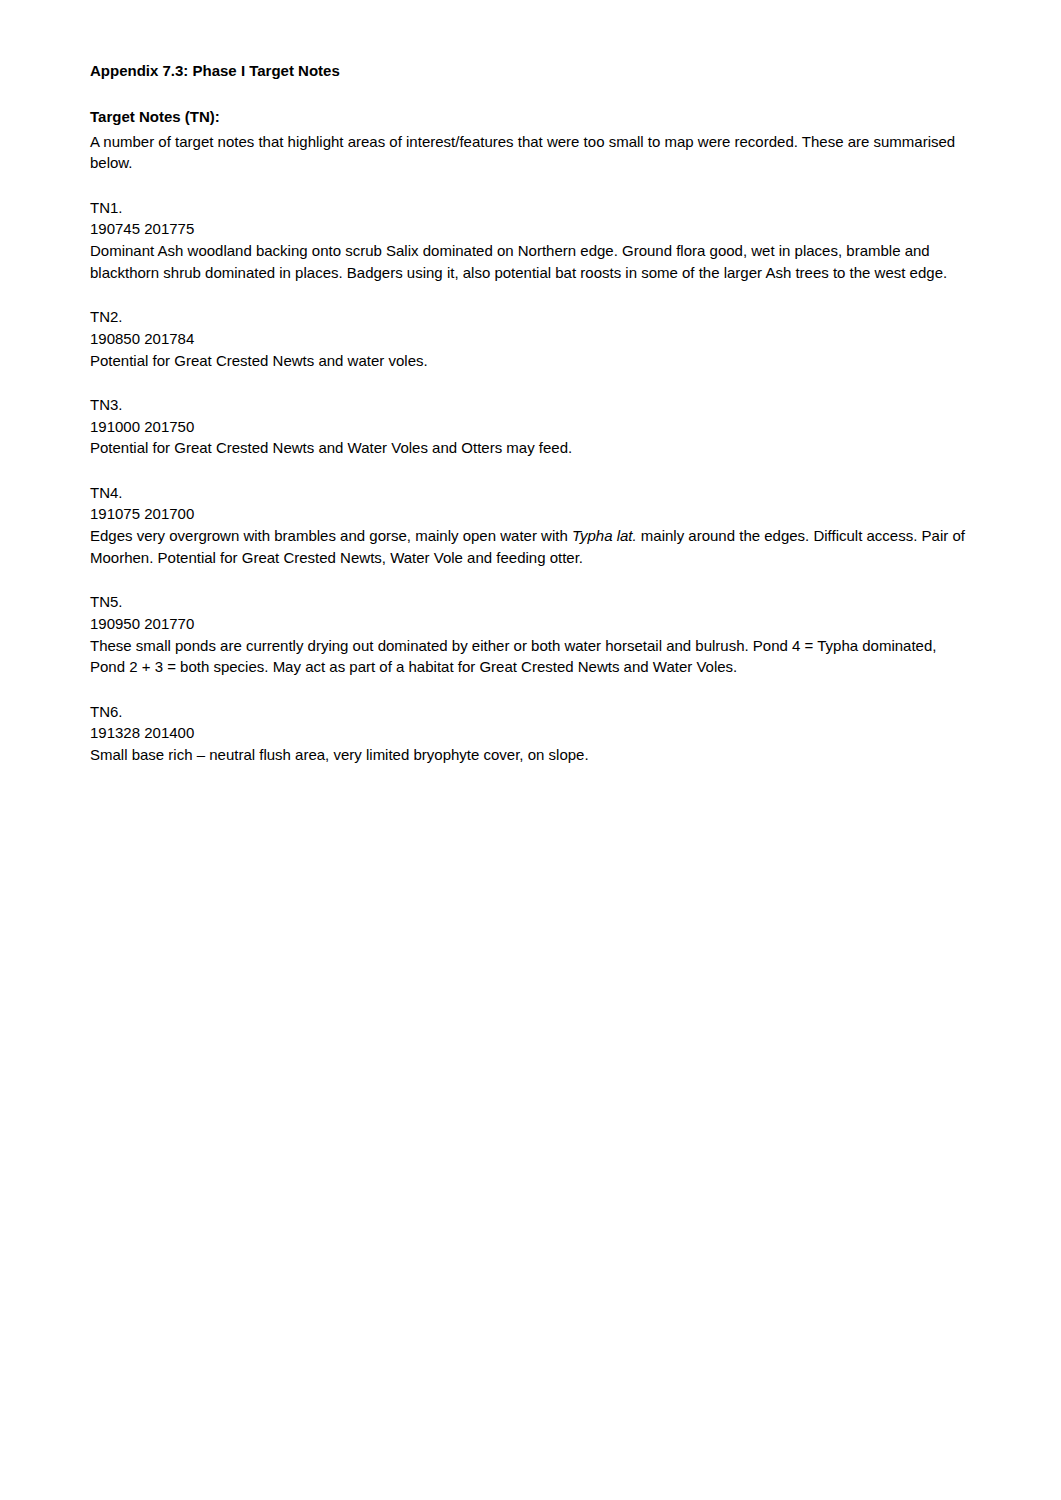Appendix 7.3: Phase I Target Notes
Target Notes (TN):
A number of target notes that highlight areas of interest/features that were too small to map were recorded. These are summarised below.
TN1.
190745 201775
Dominant Ash woodland backing onto scrub Salix dominated on Northern edge. Ground flora good, wet in places, bramble and blackthorn shrub dominated in places. Badgers using it, also potential bat roosts in some of the larger Ash trees to the west edge.
TN2.
190850 201784
Potential for Great Crested Newts and water voles.
TN3.
191000 201750
Potential for Great Crested Newts and Water Voles and Otters may feed.
TN4.
191075 201700
Edges very overgrown with brambles and gorse, mainly open water with Typha lat. mainly around the edges. Difficult access. Pair of Moorhen. Potential for Great Crested Newts, Water Vole and feeding otter.
TN5.
190950 201770
These small ponds are currently drying out dominated by either or both water horsetail and bulrush. Pond 4 = Typha dominated, Pond 2 + 3 = both species. May act as part of a habitat for Great Crested Newts and Water Voles.
TN6.
191328 201400
Small base rich – neutral flush area, very limited bryophyte cover, on slope.